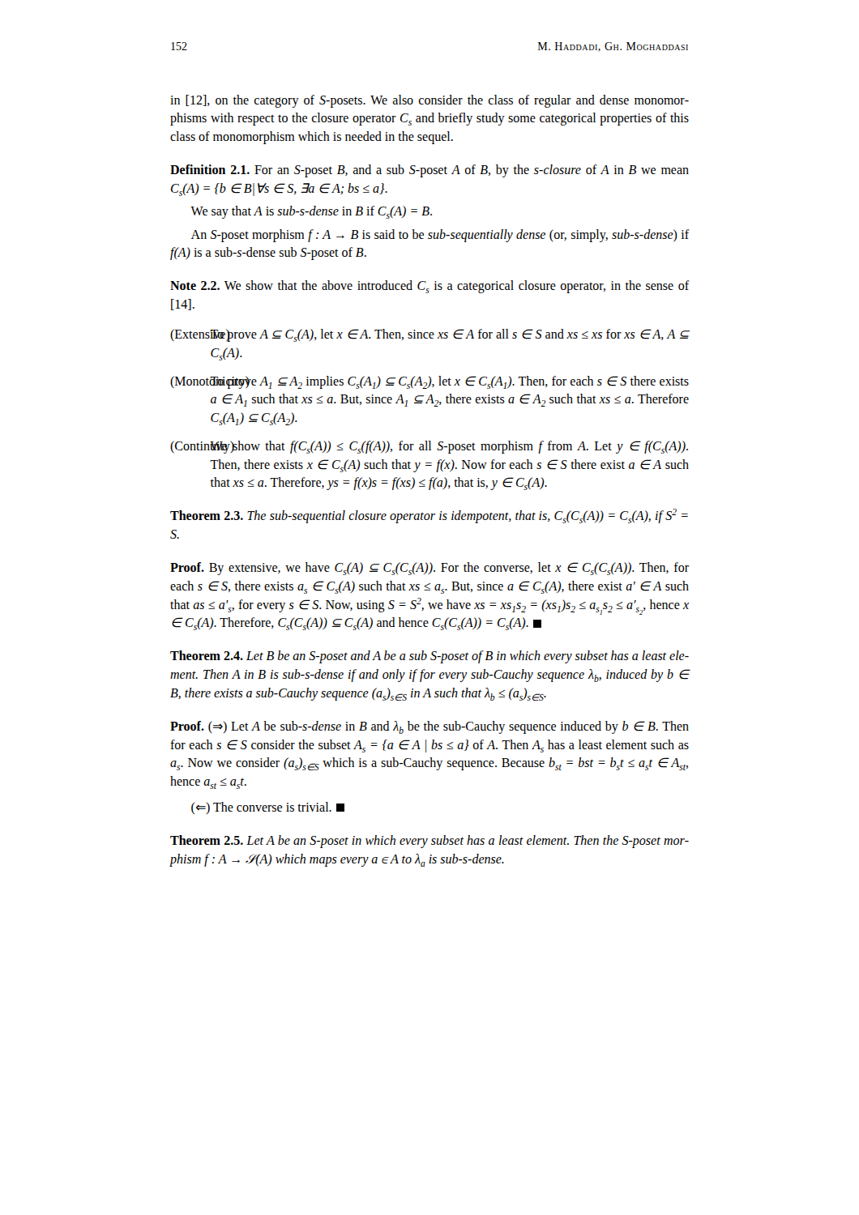152 M. Haddadi, Gh. Moghaddasi
in [12], on the category of S-posets. We also consider the class of regular and dense monomorphisms with respect to the closure operator Cs and briefly study some categorical properties of this class of monomorphism which is needed in the sequel.
Definition 2.1. For an S-poset B, and a sub S-poset A of B, by the s-closure of A in B we mean Cs(A) = {b ∈ B|∀s ∈ S, ∃a ∈ A; bs ≤ a}.
We say that A is sub-s-dense in B if Cs(A) = B.
An S-poset morphism f : A → B is said to be sub-sequentially dense (or, simply, sub-s-dense) if f(A) is a sub-s-dense sub S-poset of B.
Note 2.2. We show that the above introduced Cs is a categorical closure operator, in the sense of [14].
(Extensive) To prove A ⊆ Cs(A), let x ∈ A. Then, since xs ∈ A for all s ∈ S and xs ≤ xs for xs ∈ A, A ⊆ Cs(A).
(Monotonicity) To prove A1 ⊆ A2 implies Cs(A1) ⊆ Cs(A2), let x ∈ Cs(A1). Then, for each s ∈ S there exists a ∈ A1 such that xs ≤ a. But, since A1 ⊆ A2, there exists a ∈ A2 such that xs ≤ a. Therefore Cs(A1) ⊆ Cs(A2).
(Continuity) We show that f(Cs(A)) ≤ Cs(f(A)), for all S-poset morphism f from A. Let y ∈ f(Cs(A)). Then, there exists x ∈ Cs(A) such that y = f(x). Now for each s ∈ S there exist a ∈ A such that xs ≤ a. Therefore, ys = f(x)s = f(xs) ≤ f(a), that is, y ∈ Cs(A).
Theorem 2.3. The sub-sequential closure operator is idempotent, that is, Cs(Cs(A)) = Cs(A), if S2 = S.
Proof. By extensive, we have Cs(A) ⊆ Cs(Cs(A)). For the converse, let x ∈ Cs(Cs(A)). Then, for each s ∈ S, there exists as ∈ Cs(A) such that xs ≤ as. But, since a ∈ Cs(A), there exist a′ ∈ A such that as ≤ a′s, for every s ∈ S. Now, using S = S2, we have xs = xs1s2 = (xs1)s2 ≤ as1s2 ≤ a′s2, hence x ∈ Cs(A). Therefore, Cs(Cs(A)) ⊆ Cs(A) and hence Cs(Cs(A)) = Cs(A).
Theorem 2.4. Let B be an S-poset and A be a sub S-poset of B in which every subset has a least element. Then A in B is sub-s-dense if and only if for every sub-Cauchy sequence λb, induced by b ∈ B, there exists a sub-Cauchy sequence (as)s∈S in A such that λb ≤ (as)s∈S.
Proof. (⇒) Let A be sub-s-dense in B and λb be the sub-Cauchy sequence induced by b ∈ B. Then for each s ∈ S consider the subset As = {a ∈ A | bs ≤ a} of A. Then As has a least element such as as. Now we consider (as)s∈S which is a sub-Cauchy sequence. Because bst = bst = bst ≤ ast ∈ Ast, hence ast ≤ ast.
(⇐) The converse is trivial.
Theorem 2.5. Let A be an S-poset in which every subset has a least element. Then the S-poset morphism f : A → 𝒮(A) which maps every a ∈ A to λa is sub-s-dense.